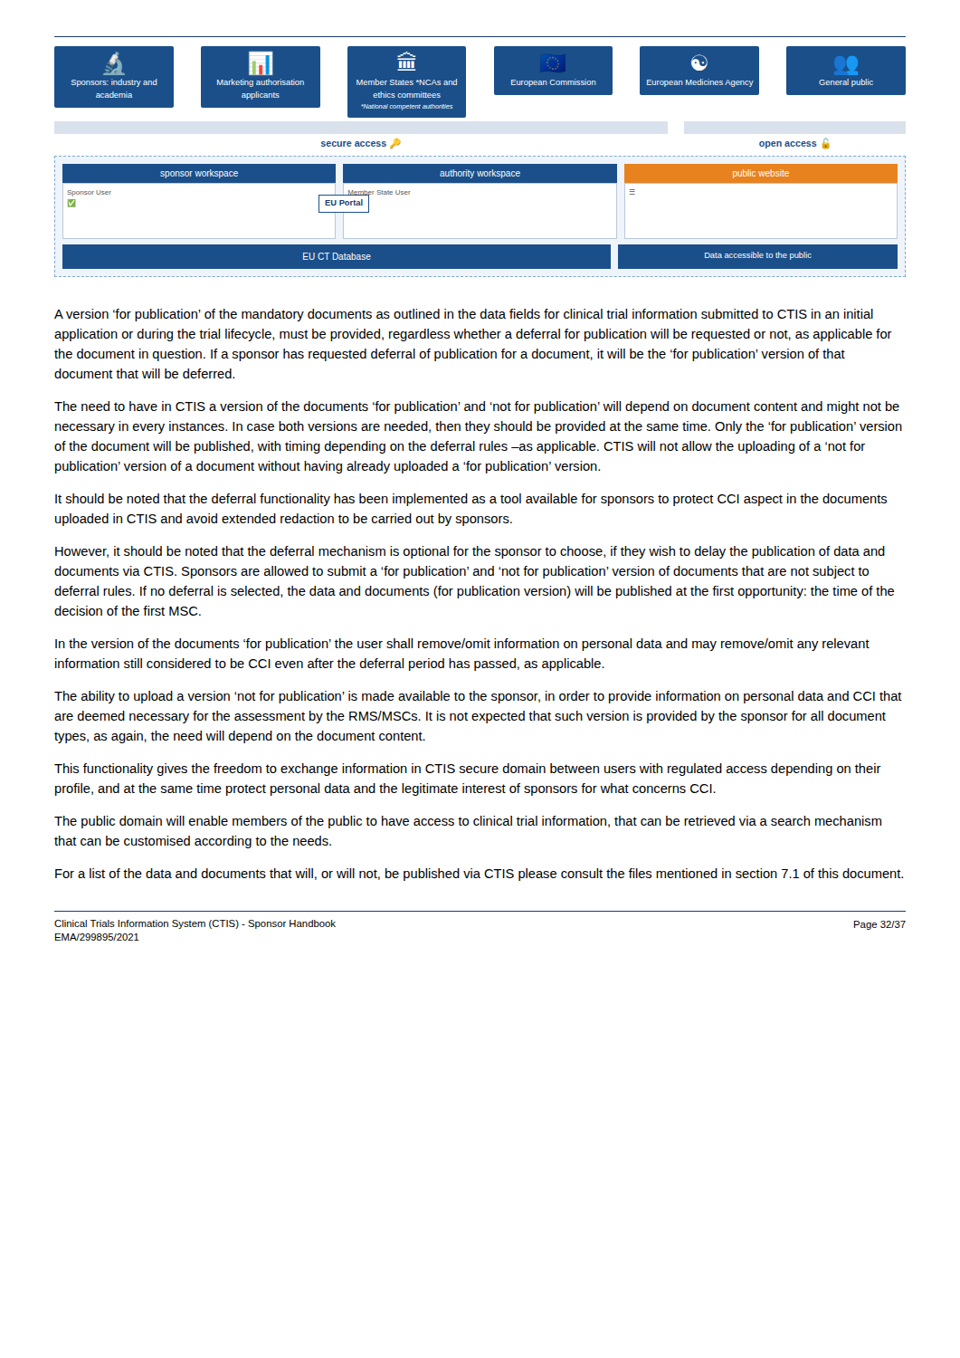🔬Sponsors: industry and academia
📊Marketing authorisation applicants
🏛Member States *NCAs and ethics committees*National competent authorities
🇪🇺European Commission
☯European Medicines Agency
👥General public
secure access 🔑
open access 🔓
sponsor workspace
Sponsor User
✅
authority workspace
Member State User
✅
public website
☰
EU Portal
EU CT Database
Data accessible to the public
A version ‘for publication’ of the mandatory documents as outlined in the data fields for clinical trial information submitted to CTIS in an initial application or during the trial lifecycle, must be provided, regardless whether a deferral for publication will be requested or not, as applicable for the document in question. If a sponsor has requested deferral of publication for a document, it will be the ‘for publication’ version of that document that will be deferred.
The need to have in CTIS a version of the documents ‘for publication’ and ‘not for publication’ will depend on document content and might not be necessary in every instances. In case both versions are needed, then they should be provided at the same time. Only the ‘for publication’ version of the document will be published, with timing depending on the deferral rules –as applicable. CTIS will not allow the uploading of a ‘not for publication’ version of a document without having already uploaded a ‘for publication’ version.
It should be noted that the deferral functionality has been implemented as a tool available for sponsors to protect CCI aspect in the documents uploaded in CTIS and avoid extended redaction to be carried out by sponsors.
However, it should be noted that the deferral mechanism is optional for the sponsor to choose, if they wish to delay the publication of data and documents via CTIS. Sponsors are allowed to submit a ‘for publication’ and ‘not for publication’ version of documents that are not subject to deferral rules. If no deferral is selected, the data and documents (for publication version) will be published at the first opportunity: the time of the decision of the first MSC.
In the version of the documents ‘for publication’ the user shall remove/omit information on personal data and may remove/omit any relevant information still considered to be CCI even after the deferral period has passed, as applicable.
The ability to upload a version ‘not for publication’ is made available to the sponsor, in order to provide information on personal data and CCI that are deemed necessary for the assessment by the RMS/MSCs. It is not expected that such version is provided by the sponsor for all document types, as again, the need will depend on the document content.
This functionality gives the freedom to exchange information in CTIS secure domain between users with regulated access depending on their profile, and at the same time protect personal data and the legitimate interest of sponsors for what concerns CCI.
The public domain will enable members of the public to have access to clinical trial information, that can be retrieved via a search mechanism that can be customised according to the needs.
For a list of the data and documents that will, or will not, be published via CTIS please consult the files mentioned in section 7.1 of this document.
Clinical Trials Information System (CTIS) - Sponsor Handbook
EMA/299895/2021
Page 32/37